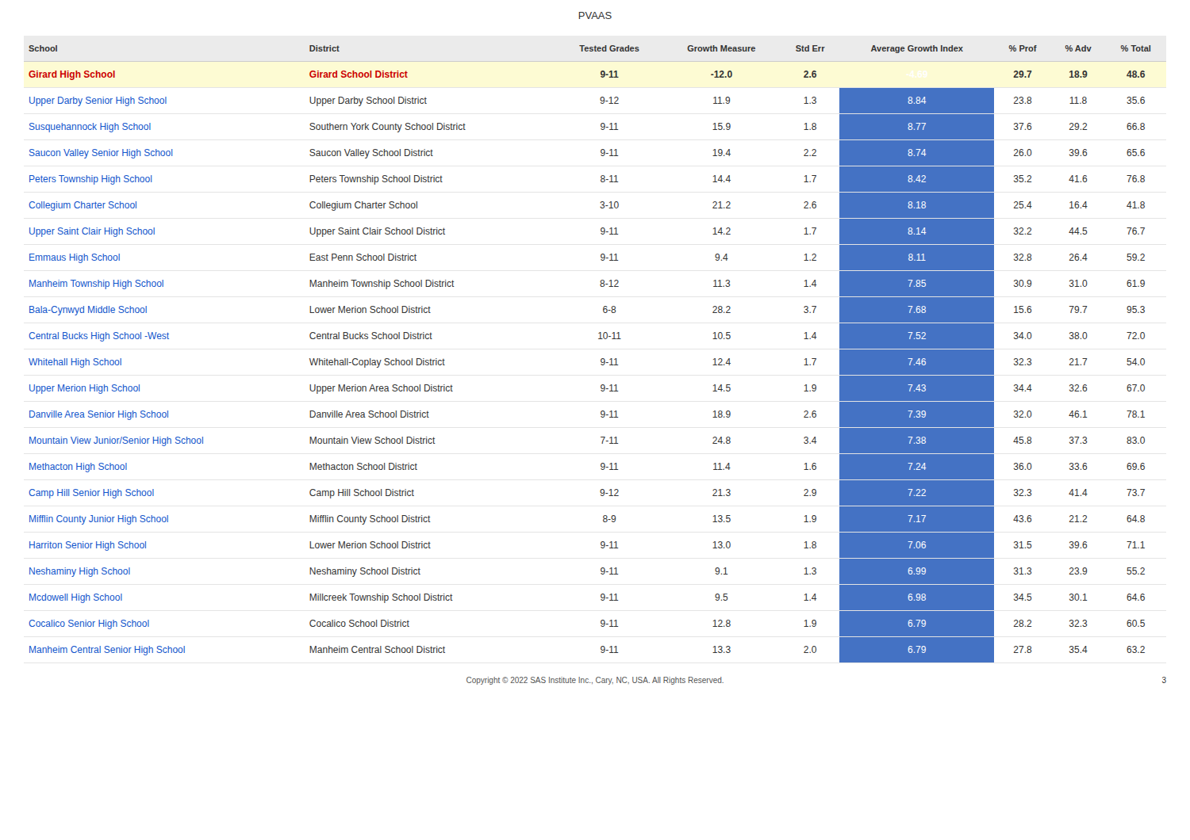PVAAS
| School | District | Tested Grades | Growth Measure | Std Err | Average Growth Index | % Prof | % Adv | % Total |
| --- | --- | --- | --- | --- | --- | --- | --- | --- |
| Girard High School | Girard School District | 9-11 | -12.0 | 2.6 | -4.69 | 29.7 | 18.9 | 48.6 |
| Upper Darby Senior High School | Upper Darby School District | 9-12 | 11.9 | 1.3 | 8.84 | 23.8 | 11.8 | 35.6 |
| Susquehannock High School | Southern York County School District | 9-11 | 15.9 | 1.8 | 8.77 | 37.6 | 29.2 | 66.8 |
| Saucon Valley Senior High School | Saucon Valley School District | 9-11 | 19.4 | 2.2 | 8.74 | 26.0 | 39.6 | 65.6 |
| Peters Township High School | Peters Township School District | 8-11 | 14.4 | 1.7 | 8.42 | 35.2 | 41.6 | 76.8 |
| Collegium Charter School | Collegium Charter School | 3-10 | 21.2 | 2.6 | 8.18 | 25.4 | 16.4 | 41.8 |
| Upper Saint Clair High School | Upper Saint Clair School District | 9-11 | 14.2 | 1.7 | 8.14 | 32.2 | 44.5 | 76.7 |
| Emmaus High School | East Penn School District | 9-11 | 9.4 | 1.2 | 8.11 | 32.8 | 26.4 | 59.2 |
| Manheim Township High School | Manheim Township School District | 8-12 | 11.3 | 1.4 | 7.85 | 30.9 | 31.0 | 61.9 |
| Bala-Cynwyd Middle School | Lower Merion School District | 6-8 | 28.2 | 3.7 | 7.68 | 15.6 | 79.7 | 95.3 |
| Central Bucks High School -West | Central Bucks School District | 10-11 | 10.5 | 1.4 | 7.52 | 34.0 | 38.0 | 72.0 |
| Whitehall High School | Whitehall-Coplay School District | 9-11 | 12.4 | 1.7 | 7.46 | 32.3 | 21.7 | 54.0 |
| Upper Merion High School | Upper Merion Area School District | 9-11 | 14.5 | 1.9 | 7.43 | 34.4 | 32.6 | 67.0 |
| Danville Area Senior High School | Danville Area School District | 9-11 | 18.9 | 2.6 | 7.39 | 32.0 | 46.1 | 78.1 |
| Mountain View Junior/Senior High School | Mountain View School District | 7-11 | 24.8 | 3.4 | 7.38 | 45.8 | 37.3 | 83.0 |
| Methacton High School | Methacton School District | 9-11 | 11.4 | 1.6 | 7.24 | 36.0 | 33.6 | 69.6 |
| Camp Hill Senior High School | Camp Hill School District | 9-12 | 21.3 | 2.9 | 7.22 | 32.3 | 41.4 | 73.7 |
| Mifflin County Junior High School | Mifflin County School District | 8-9 | 13.5 | 1.9 | 7.17 | 43.6 | 21.2 | 64.8 |
| Harriton Senior High School | Lower Merion School District | 9-11 | 13.0 | 1.8 | 7.06 | 31.5 | 39.6 | 71.1 |
| Neshaminy High School | Neshaminy School District | 9-11 | 9.1 | 1.3 | 6.99 | 31.3 | 23.9 | 55.2 |
| Mcdowell High School | Millcreek Township School District | 9-11 | 9.5 | 1.4 | 6.98 | 34.5 | 30.1 | 64.6 |
| Cocalico Senior High School | Cocalico School District | 9-11 | 12.8 | 1.9 | 6.79 | 28.2 | 32.3 | 60.5 |
| Manheim Central Senior High School | Manheim Central School District | 9-11 | 13.3 | 2.0 | 6.79 | 27.8 | 35.4 | 63.2 |
Copyright © 2022 SAS Institute Inc., Cary, NC, USA. All Rights Reserved. 3